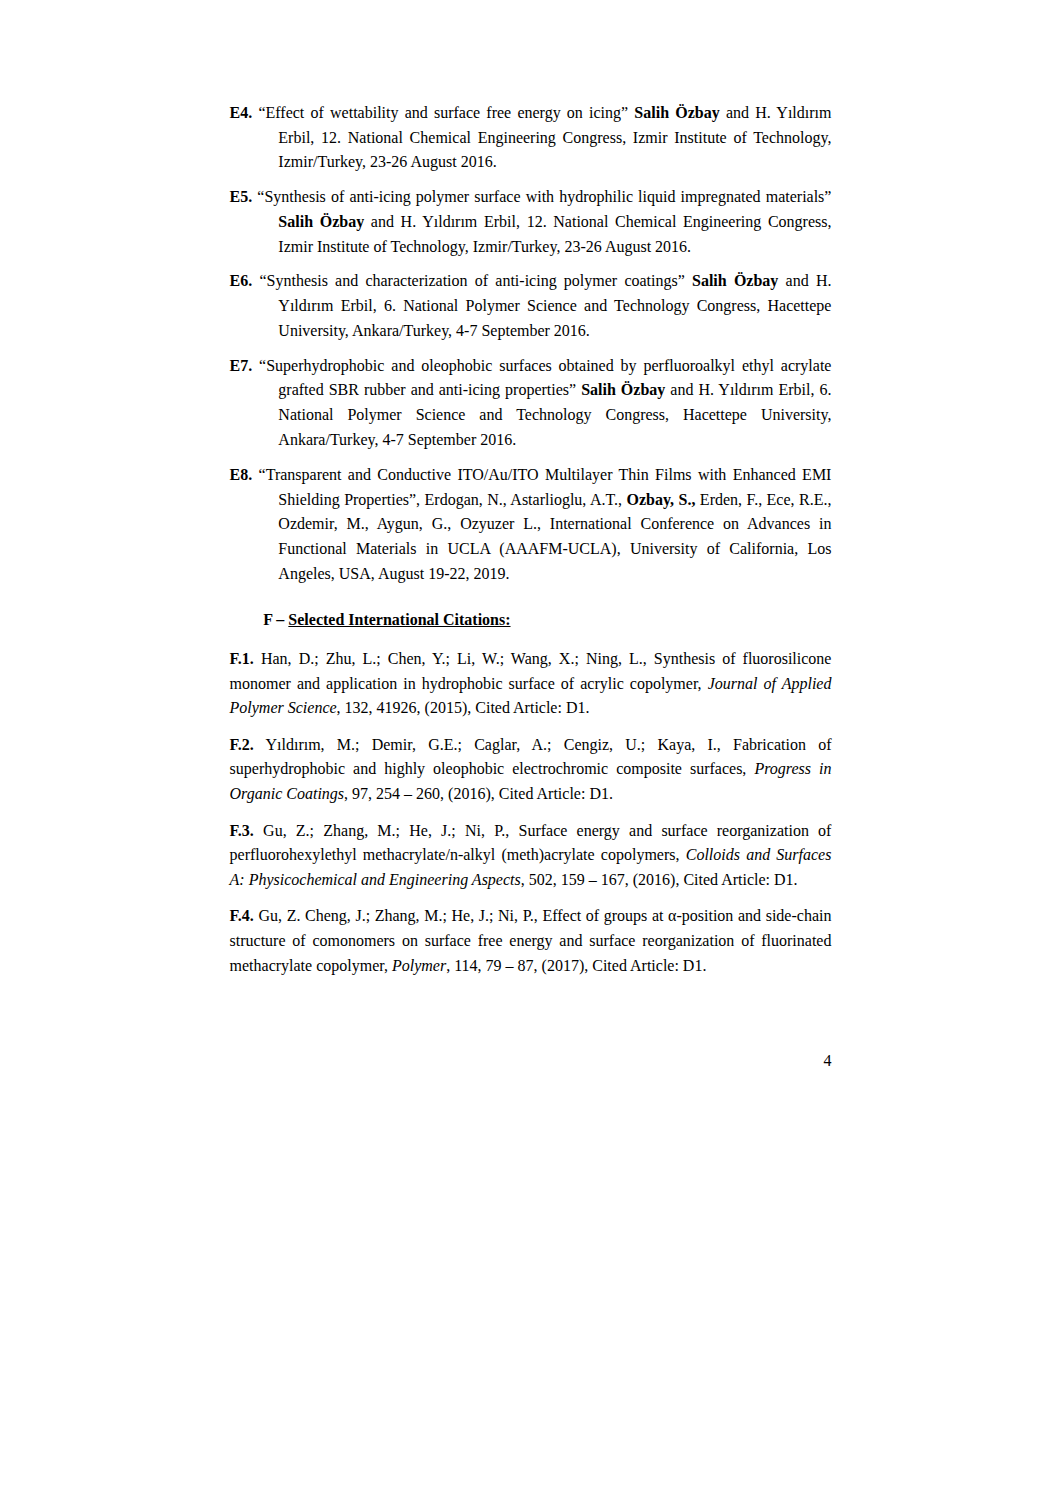E4. “Effect of wettability and surface free energy on icing” Salih Özbay and H. Yıldırım Erbil, 12. National Chemical Engineering Congress, Izmir Institute of Technology, Izmir/Turkey, 23-26 August 2016.
E5. “Synthesis of anti-icing polymer surface with hydrophilic liquid impregnated materials” Salih Özbay and H. Yıldırım Erbil, 12. National Chemical Engineering Congress, Izmir Institute of Technology, Izmir/Turkey, 23-26 August 2016.
E6. “Synthesis and characterization of anti-icing polymer coatings” Salih Özbay and H. Yıldırım Erbil, 6. National Polymer Science and Technology Congress, Hacettepe University, Ankara/Turkey, 4-7 September 2016.
E7. “Superhydrophobic and oleophobic surfaces obtained by perfluoroalkyl ethyl acrylate grafted SBR rubber and anti-icing properties” Salih Özbay and H. Yıldırım Erbil, 6. National Polymer Science and Technology Congress, Hacettepe University, Ankara/Turkey, 4-7 September 2016.
E8. “Transparent and Conductive ITO/Au/ITO Multilayer Thin Films with Enhanced EMI Shielding Properties”, Erdogan, N., Astarlioglu, A.T., Ozbay, S., Erden, F., Ece, R.E., Ozdemir, M., Aygun, G., Ozyuzer L., International Conference on Advances in Functional Materials in UCLA (AAAFM-UCLA), University of California, Los Angeles, USA, August 19-22, 2019.
F – Selected International Citations:
F.1. Han, D.; Zhu, L.; Chen, Y.; Li, W.; Wang, X.; Ning, L., Synthesis of fluorosilicone monomer and application in hydrophobic surface of acrylic copolymer, Journal of Applied Polymer Science, 132, 41926, (2015), Cited Article: D1.
F.2. Yıldırım, M.; Demir, G.E.; Caglar, A.; Cengiz, U.; Kaya, I., Fabrication of superhydrophobic and highly oleophobic electrochromic composite surfaces, Progress in Organic Coatings, 97, 254 – 260, (2016), Cited Article: D1.
F.3. Gu, Z.; Zhang, M.; He, J.; Ni, P., Surface energy and surface reorganization of perfluorohexylethyl methacrylate/n-alkyl (meth)acrylate copolymers, Colloids and Surfaces A: Physicochemical and Engineering Aspects, 502, 159 – 167, (2016), Cited Article: D1.
F.4. Gu, Z. Cheng, J.; Zhang, M.; He, J.; Ni, P., Effect of groups at α-position and side-chain structure of comonomers on surface free energy and surface reorganization of fluorinated methacrylate copolymer, Polymer, 114, 79 – 87, (2017), Cited Article: D1.
4